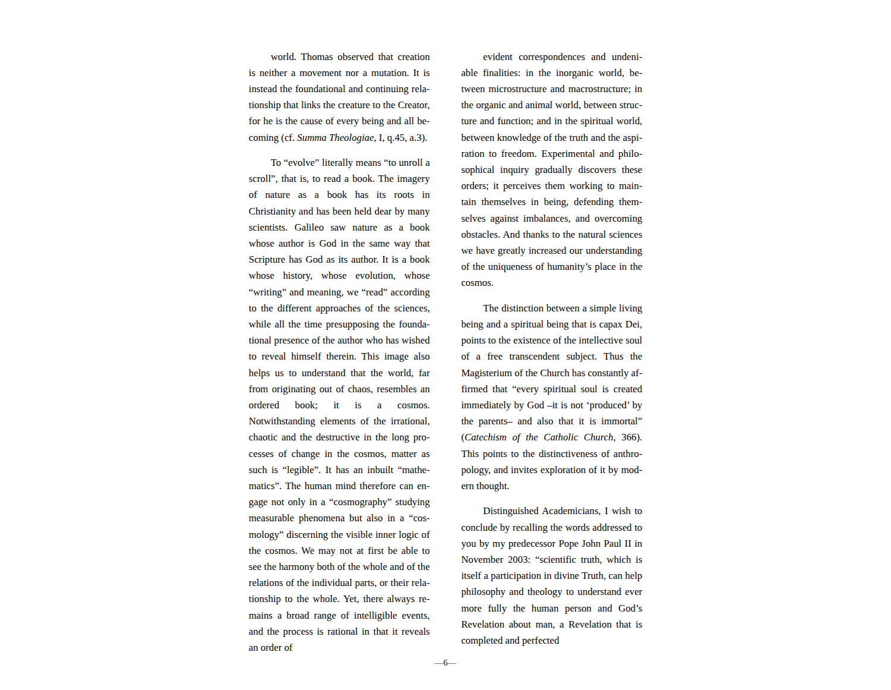world. Thomas observed that creation is neither a movement nor a mutation. It is instead the foundational and continuing relationship that links the creature to the Creator, for he is the cause of every being and all becoming (cf. Summa Theologiae, I, q.45, a.3).
To “evolve” literally means “to unroll a scroll”, that is, to read a book. The imagery of nature as a book has its roots in Christianity and has been held dear by many scientists. Galileo saw nature as a book whose author is God in the same way that Scripture has God as its author. It is a book whose history, whose evolution, whose “writing” and meaning, we “read” according to the different approaches of the sciences, while all the time presupposing the foundational presence of the author who has wished to reveal himself therein. This image also helps us to understand that the world, far from originating out of chaos, resembles an ordered book; it is a cosmos. Notwithstanding elements of the irrational, chaotic and the destructive in the long processes of change in the cosmos, matter as such is “legible”. It has an inbuilt “mathematics”. The human mind therefore can engage not only in a “cosmography” studying measurable phenomena but also in a “cosmology” discerning the visible inner logic of the cosmos. We may not at first be able to see the harmony both of the whole and of the relations of the individual parts, or their relationship to the whole. Yet, there always remains a broad range of intelligible events, and the process is rational in that it reveals an order of
evident correspondences and undeniable finalities: in the inorganic world, between microstructure and macrostructure; in the organic and animal world, between structure and function; and in the spiritual world, between knowledge of the truth and the aspiration to freedom. Experimental and philosophical inquiry gradually discovers these orders; it perceives them working to maintain themselves in being, defending themselves against imbalances, and overcoming obstacles. And thanks to the natural sciences we have greatly increased our understanding of the uniqueness of humanity’s place in the cosmos.
The distinction between a simple living being and a spiritual being that is capax Dei, points to the existence of the intellective soul of a free transcendent subject. Thus the Magisterium of the Church has constantly affirmed that “every spiritual soul is created immediately by God –it is not ‘produced’ by the parents– and also that it is immortal” (Catechism of the Catholic Church, 366). This points to the distinctiveness of anthropology, and invites exploration of it by modern thought.
Distinguished Academicians, I wish to conclude by recalling the words addressed to you by my predecessor Pope John Paul II in November 2003: “scientific truth, which is itself a participation in divine Truth, can help philosophy and theology to understand ever more fully the human person and God’s Revelation about man, a Revelation that is completed and perfected
—6—